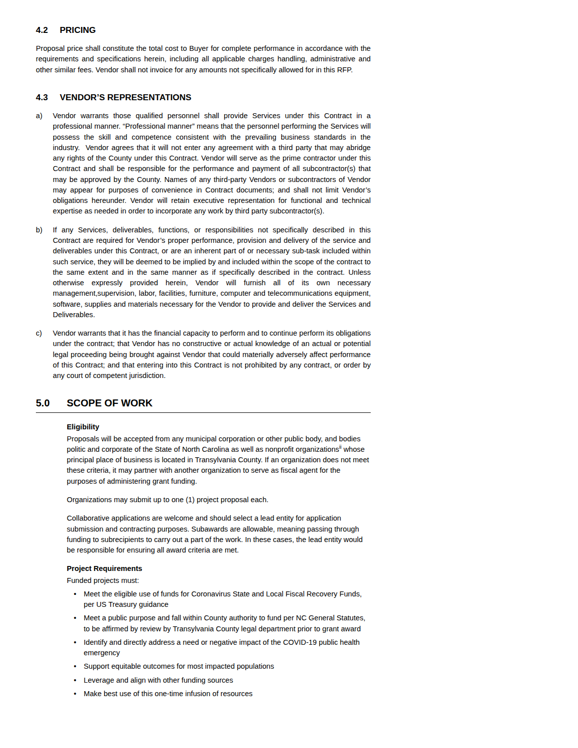4.2 PRICING
Proposal price shall constitute the total cost to Buyer for complete performance in accordance with the requirements and specifications herein, including all applicable charges handling, administrative and other similar fees. Vendor shall not invoice for any amounts not specifically allowed for in this RFP.
4.3 VENDOR’S REPRESENTATIONS
a) Vendor warrants those qualified personnel shall provide Services under this Contract in a professional manner. “Professional manner” means that the personnel performing the Services will possess the skill and competence consistent with the prevailing business standards in the industry. Vendor agrees that it will not enter any agreement with a third party that may abridge any rights of the County under this Contract. Vendor will serve as the prime contractor under this Contract and shall be responsible for the performance and payment of all subcontractor(s) that may be approved by the County. Names of any third-party Vendors or subcontractors of Vendor may appear for purposes of convenience in Contract documents; and shall not limit Vendor’s obligations hereunder. Vendor will retain executive representation for functional and technical expertise as needed in order to incorporate any work by third party subcontractor(s).
b) If any Services, deliverables, functions, or responsibilities not specifically described in this Contract are required for Vendor’s proper performance, provision and delivery of the service and deliverables under this Contract, or are an inherent part of or necessary sub-task included within such service, they will be deemed to be implied by and included within the scope of the contract to the same extent and in the same manner as if specifically described in the contract. Unless otherwise expressly provided herein, Vendor will furnish all of its own necessary management,supervision, labor, facilities, furniture, computer and telecommunications equipment, software, supplies and materials necessary for the Vendor to provide and deliver the Services and Deliverables.
c) Vendor warrants that it has the financial capacity to perform and to continue perform its obligations under the contract; that Vendor has no constructive or actual knowledge of an actual or potential legal proceeding being brought against Vendor that could materially adversely affect performance of this Contract; and that entering into this Contract is not prohibited by any contract, or order by any court of competent jurisdiction.
5.0 SCOPE OF WORK
Eligibility
Proposals will be accepted from any municipal corporation or other public body, and bodies politic and corporate of the State of North Carolina as well as nonprofit organizationsii whose principal place of business is located in Transylvania County. If an organization does not meet these criteria, it may partner with another organization to serve as fiscal agent for the purposes of administering grant funding.
Organizations may submit up to one (1) project proposal each.
Collaborative applications are welcome and should select a lead entity for application submission and contracting purposes. Subawards are allowable, meaning passing through funding to subrecipients to carry out a part of the work. In these cases, the lead entity would be responsible for ensuring all award criteria are met.
Project Requirements
Funded projects must:
Meet the eligible use of funds for Coronavirus State and Local Fiscal Recovery Funds, per US Treasury guidance
Meet a public purpose and fall within County authority to fund per NC General Statutes, to be affirmed by review by Transylvania County legal department prior to grant award
Identify and directly address a need or negative impact of the COVID-19 public health emergency
Support equitable outcomes for most impacted populations
Leverage and align with other funding sources
Make best use of this one-time infusion of resources